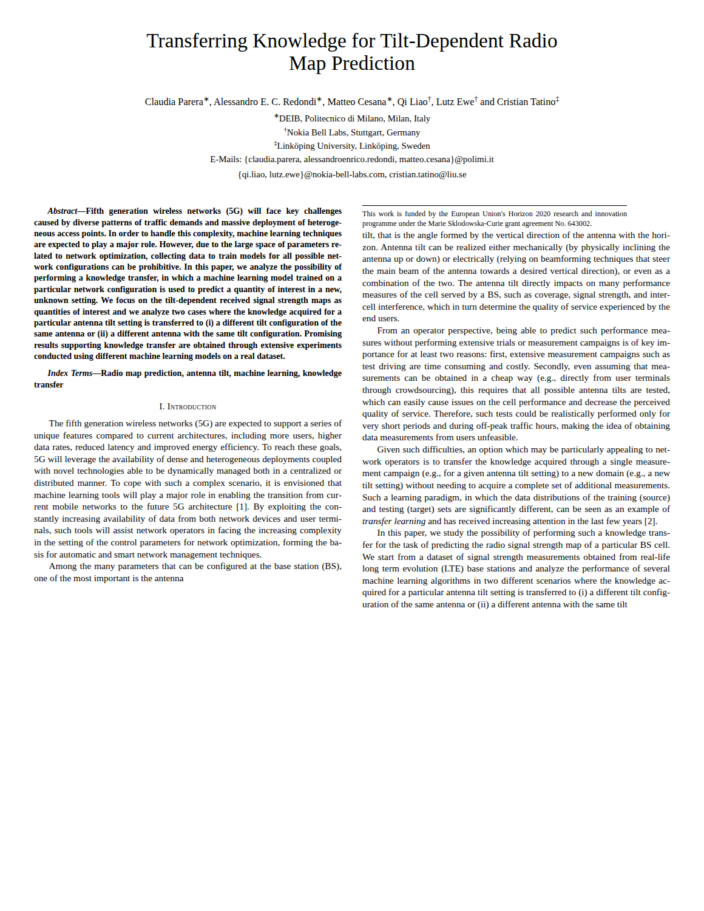Transferring Knowledge for Tilt-Dependent Radio
Map Prediction
Claudia Parera∗, Alessandro E. C. Redondi∗, Matteo Cesana∗, Qi Liao†, Lutz Ewe† and Cristian Tatino‡
∗DEIB, Politecnico di Milano, Milan, Italy
†Nokia Bell Labs, Stuttgart, Germany
‡Linköping University, Linköping, Sweden
E-Mails: {claudia.parera, alessandroenrico.redondi, matteo.cesana}@polimi.it
{qi.liao, lutz.ewe}@nokia-bell-labs.com, cristian.tatino@liu.se
Abstract—Fifth generation wireless networks (5G) will face key challenges caused by diverse patterns of traffic demands and massive deployment of heterogeneous access points. In order to handle this complexity, machine learning techniques are expected to play a major role. However, due to the large space of parameters related to network optimization, collecting data to train models for all possible network configurations can be prohibitive. In this paper, we analyze the possibility of performing a knowledge transfer, in which a machine learning model trained on a particular network configuration is used to predict a quantity of interest in a new, unknown setting. We focus on the tilt-dependent received signal strength maps as quantities of interest and we analyze two cases where the knowledge acquired for a particular antenna tilt setting is transferred to (i) a different tilt configuration of the same antenna or (ii) a different antenna with the same tilt configuration. Promising results supporting knowledge transfer are obtained through extensive experiments conducted using different machine learning models on a real dataset.
Index Terms—Radio map prediction, antenna tilt, machine learning, knowledge transfer
I. Introduction
The fifth generation wireless networks (5G) are expected to support a series of unique features compared to current architectures, including more users, higher data rates, reduced latency and improved energy efficiency. To reach these goals, 5G will leverage the availability of dense and heterogeneous deployments coupled with novel technologies able to be dynamically managed both in a centralized or distributed manner. To cope with such a complex scenario, it is envisioned that machine learning tools will play a major role in enabling the transition from current mobile networks to the future 5G architecture [1]. By exploiting the constantly increasing availability of data from both network devices and user terminals, such tools will assist network operators in facing the increasing complexity in the setting of the control parameters for network optimization, forming the basis for automatic and smart network management techniques.
Among the many parameters that can be configured at the base station (BS), one of the most important is the antenna
This work is funded by the European Union's Horizon 2020 research and innovation programme under the Marie Sklodowska-Curie grant agreement No. 643002.
tilt, that is the angle formed by the vertical direction of the antenna with the horizon. Antenna tilt can be realized either mechanically (by physically inclining the antenna up or down) or electrically (relying on beamforming techniques that steer the main beam of the antenna towards a desired vertical direction), or even as a combination of the two. The antenna tilt directly impacts on many performance measures of the cell served by a BS, such as coverage, signal strength, and inter-cell interference, which in turn determine the quality of service experienced by the end users.
From an operator perspective, being able to predict such performance measures without performing extensive trials or measurement campaigns is of key importance for at least two reasons: first, extensive measurement campaigns such as test driving are time consuming and costly. Secondly, even assuming that measurements can be obtained in a cheap way (e.g., directly from user terminals through crowdsourcing), this requires that all possible antenna tilts are tested, which can easily cause issues on the cell performance and decrease the perceived quality of service. Therefore, such tests could be realistically performed only for very short periods and during off-peak traffic hours, making the idea of obtaining data measurements from users unfeasible.
Given such difficulties, an option which may be particularly appealing to network operators is to transfer the knowledge acquired through a single measurement campaign (e.g., for a given antenna tilt setting) to a new domain (e.g., a new tilt setting) without needing to acquire a complete set of additional measurements. Such a learning paradigm, in which the data distributions of the training (source) and testing (target) sets are significantly different, can be seen as an example of transfer learning and has received increasing attention in the last few years [2].
In this paper, we study the possibility of performing such a knowledge transfer for the task of predicting the radio signal strength map of a particular BS cell. We start from a dataset of signal strength measurements obtained from real-life long term evolution (LTE) base stations and analyze the performance of several machine learning algorithms in two different scenarios where the knowledge acquired for a particular antenna tilt setting is transferred to (i) a different tilt configuration of the same antenna or (ii) a different antenna with the same tilt